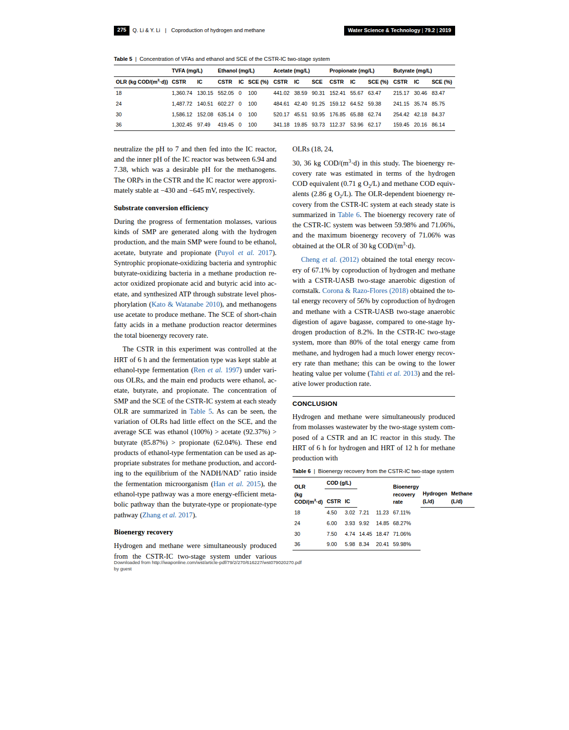275 Q. Li & Y. Li | Coproduction of hydrogen and methane Water Science & Technology | 79.2 | 2019
Table 5|Concentration of VFAs and ethanol and SCE of the CSTR-IC two-stage system
| | TVFA (mg/L) | Ethanol (mg/L) | Acetate (mg/L) | Propionate (mg/L) | Butyrate (mg/L) |
| --- | --- | --- | --- | --- | --- |
| OLR (kg COD/(m 3 ·d)) | CSTR | IC | CSTR | IC | SCE (%) | CSTR | IC | SCE | CSTR | IC | SCE (%) | CSTR | IC | SCE (%) |
| 18 | 1,360.74 | 130.15 | 552.05 | 0 | 100 | 441.02 | 38.59 | 90.31 | 152.41 | 55.67 | 63.47 | 215.17 | 30.46 | 83.47 |
| 24 | 1,487.72 | 140.51 | 602.27 | 0 | 100 | 484.61 | 42.40 | 91.25 | 159.12 | 64.52 | 59.38 | 241.15 | 35.74 | 85.75 |
| 30 | 1,586.12 | 152.08 | 635.14 | 0 | 100 | 520.17 | 45.51 | 93.95 | 176.85 | 65.88 | 62.74 | 254.42 | 42.18 | 84.37 |
| 36 | 1,302.45 | 97.49 | 419.45 | 0 | 100 | 341.18 | 19.85 | 93.73 | 112.37 | 53.96 | 62.17 | 159.45 | 20.16 | 86.14 |
neutralize the pH to 7 and then fed into the IC reactor, and the inner pH of the IC reactor was between 6.94 and 7.38, which was a desirable pH for the methanogens. The ORPs in the CSTR and the IC reactor were approximately stable at −430 and −645 mV, respectively.
Substrate conversion efficiency
During the progress of fermentation molasses, various kinds of SMP are generated along with the hydrogen production, and the main SMP were found to be ethanol, acetate, butyrate and propionate (Puyol et al. 2017). Syntrophic propionate-oxidizing bacteria and syntrophic butyrate-oxidizing bacteria in a methane production reactor oxidized propionate acid and butyric acid into acetate, and synthesized ATP through substrate level phosphorylation (Kato & Watanabe 2010), and methanogens use acetate to produce methane. The SCE of short-chain fatty acids in a methane production reactor determines the total bioenergy recovery rate.
The CSTR in this experiment was controlled at the HRT of 6 h and the fermentation type was kept stable at ethanol-type fermentation (Ren et al. 1997) under various OLRs, and the main end products were ethanol, acetate, butyrate, and propionate. The concentration of SMP and the SCE of the CSTR-IC system at each steady OLR are summarized in Table 5. As can be seen, the variation of OLRs had little effect on the SCE, and the average SCE was ethanol (100%) > acetate (92.37%) > butyrate (85.87%) > propionate (62.04%). These end products of ethanol-type fermentation can be used as appropriate substrates for methane production, and according to the equilibrium of the NADH/NAD+ ratio inside the fermentation microorganism (Han et al. 2015), the ethanol-type pathway was a more energy-efficient metabolic pathway than the butyrate-type or propionate-type pathway (Zhang et al. 2017).
Bioenergy recovery
Hydrogen and methane were simultaneously produced from the CSTR-IC two-stage system under various OLRs (18, 24,
30, 36 kg COD/(m3·d) in this study. The bioenergy recovery rate was estimated in terms of the hydrogen COD equivalent (0.71 g O2/L) and methane COD equivalents (2.86 g O2/L). The OLR-dependent bioenergy recovery from the CSTR-IC system at each steady state is summarized in Table 6. The bioenergy recovery rate of the CSTR-IC system was between 59.98% and 71.06%, and the maximum bioenergy recovery of 71.06% was obtained at the OLR of 30 kg COD/(m3·d).
Cheng et al. (2012) obtained the total energy recovery of 67.1% by coproduction of hydrogen and methane with a CSTR-UASB two-stage anaerobic digestion of cornstalk. Corona & Razo-Flores (2018) obtained the total energy recovery of 56% by coproduction of hydrogen and methane with a CSTR-UASB two-stage anaerobic digestion of agave bagasse, compared to one-stage hydrogen production of 8.2%. In the CSTR-IC two-stage system, more than 80% of the total energy came from methane, and hydrogen had a much lower energy recovery rate than methane; this can be owing to the lower heating value per volume (Tahti et al. 2013) and the relative lower production rate.
CONCLUSION
Hydrogen and methane were simultaneously produced from molasses wastewater by the two-stage system composed of a CSTR and an IC reactor in this study. The HRT of 6 h for hydrogen and HRT of 12 h for methane production with
Table 6|Bioenergy recovery from the CSTR-IC two-stage system
| OLR (kg COD/(m 3 ·d) | COD (g/L) | | | Bioenergy recovery rate |
| --- | --- | --- | --- | --- |
| CSTR | IC | Hydrogen (L/d) | Methane (L/d) |
| 18 | 4.50 | 3.02 | 7.21 | 11.23 | 67.11% |
| 24 | 6.00 | 3.93 | 9.92 | 14.85 | 68.27% |
| 30 | 7.50 | 4.74 | 14.45 | 18.47 | 71.06% |
| 36 | 9.00 | 5.98 | 8.34 | 20.41 | 59.98% |
Downloaded from http://iwaponline.com/wst/article-pdf/79/2/270/616227/wst079020270.pdf
by guest